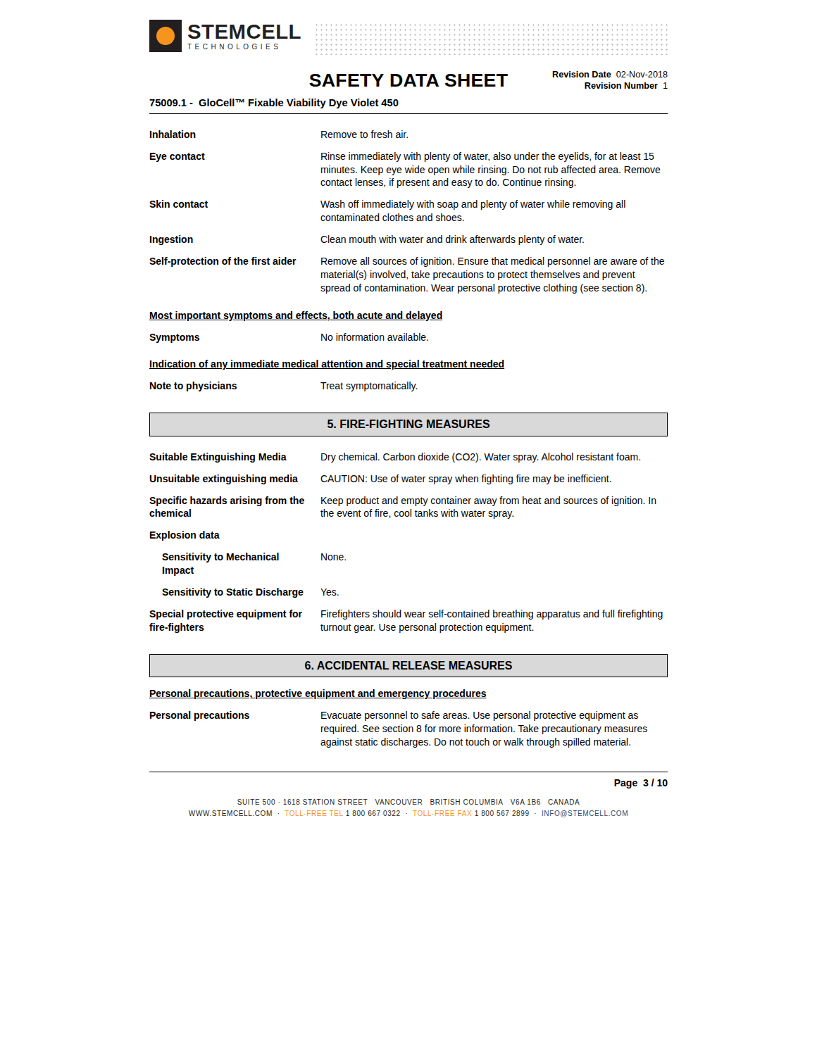STEMCELL
TECHNOLOGIES
SAFETY DATA SHEET
Revision Date 02-Nov-2018
Revision Number 1
75009.1 - GloCell™ Fixable Viability Dye Violet 450
| Inhalation | Remove to fresh air. |
| Eye contact | Rinse immediately with plenty of water, also under the eyelids, for at least 15 minutes. Keep eye wide open while rinsing. Do not rub affected area. Remove contact lenses, if present and easy to do. Continue rinsing. |
| Skin contact | Wash off immediately with soap and plenty of water while removing all contaminated clothes and shoes. |
| Ingestion | Clean mouth with water and drink afterwards plenty of water. |
| Self-protection of the first aider | Remove all sources of ignition. Ensure that medical personnel are aware of the material(s) involved, take precautions to protect themselves and prevent spread of contamination. Wear personal protective clothing (see section 8). |
Most important symptoms and effects, both acute and delayed
| Symptoms | No information available. |
Indication of any immediate medical attention and special treatment needed
| Note to physicians | Treat symptomatically. |
5. FIRE-FIGHTING MEASURES
| Suitable Extinguishing Media | Dry chemical. Carbon dioxide (CO2). Water spray. Alcohol resistant foam. |
| Unsuitable extinguishing media | CAUTION: Use of water spray when fighting fire may be inefficient. |
| Specific hazards arising from the chemical | Keep product and empty container away from heat and sources of ignition. In the event of fire, cool tanks with water spray. |
| Explosion data | |
| Sensitivity to Mechanical Impact | None. |
| Sensitivity to Static Discharge | Yes. |
| Special protective equipment for fire-fighters | Firefighters should wear self-contained breathing apparatus and full firefighting turnout gear. Use personal protection equipment. |
6. ACCIDENTAL RELEASE MEASURES
Personal precautions, protective equipment and emergency procedures
| Personal precautions | Evacuate personnel to safe areas. Use personal protective equipment as required. See section 8 for more information. Take precautionary measures against static discharges. Do not touch or walk through spilled material. |
Page 3 / 10
SUITE 500 · 1618 STATION STREET VANCOUVER BRITISH COLUMBIA V6A 1B6 CANADA
WWW.STEMCELL.COM · TOLL-FREE TEL 1 800 667 0322 · TOLL-FREE FAX 1 800 567 2899 · INFO@STEMCELL.COM